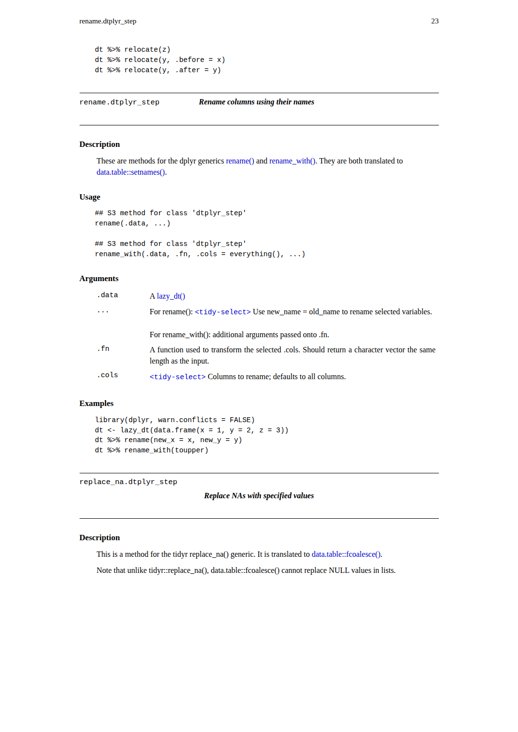rename.dtplyr_step 23
dt %>% relocate(z)
dt %>% relocate(y, .before = x)
dt %>% relocate(y, .after = y)
rename.dtplyr_step Rename columns using their names
Description
These are methods for the dplyr generics rename() and rename_with(). They are both translated to data.table::setnames().
Usage
## S3 method for class 'dtplyr_step'
rename(.data, ...)

## S3 method for class 'dtplyr_step'
rename_with(.data, .fn, .cols = everything(), ...)
Arguments
| .data | A lazy_dt() |
| ... | For rename(): <tidy-select> Use new_name = old_name to rename selected variables. For rename_with(): additional arguments passed onto .fn. |
| .fn | A function used to transform the selected .cols. Should return a character vector the same length as the input. |
| .cols | <tidy-select> Columns to rename; defaults to all columns. |
Examples
library(dplyr, warn.conflicts = FALSE)
dt <- lazy_dt(data.frame(x = 1, y = 2, z = 3))
dt %>% rename(new_x = x, new_y = y)
dt %>% rename_with(toupper)
replace_na.dtplyr_step
Replace NAs with specified values
Description
This is a method for the tidyr replace_na() generic. It is translated to data.table::fcoalesce().
Note that unlike tidyr::replace_na(), data.table::fcoalesce() cannot replace NULL values in lists.